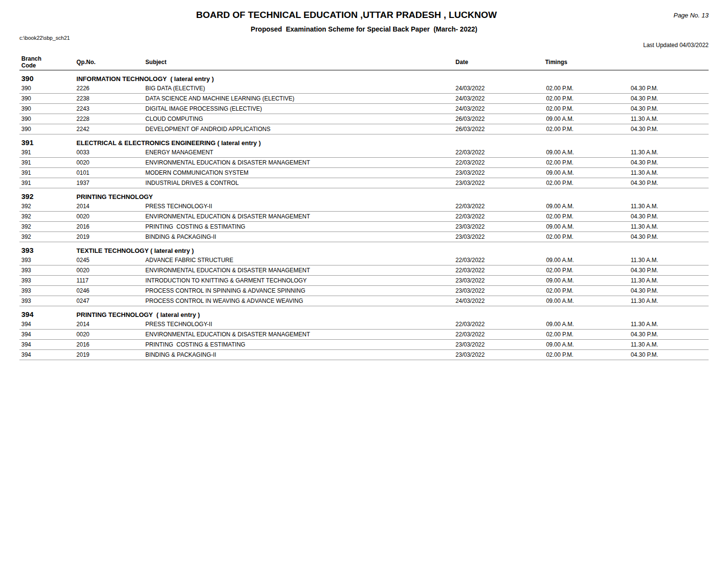Page No. 13
BOARD OF TECHNICAL EDUCATION ,UTTAR PRADESH , LUCKNOW
Proposed Examination Scheme for Special Back Paper (March- 2022)
c:\book22\sbp_sch21
Last Updated 04/03/2022
| Branch Code | Qp.No. | Subject | Date | Timings | |
| --- | --- | --- | --- | --- | --- |
| 390 | INFORMATION TECHNOLOGY ( lateral entry ) |
| 390 | 2226 | BIG DATA (ELECTIVE) | 24/03/2022 | 02.00 P.M. | 04.30 P.M. |
| 390 | 2238 | DATA SCIENCE AND MACHINE LEARNING (ELECTIVE) | 24/03/2022 | 02.00 P.M. | 04.30 P.M. |
| 390 | 2243 | DIGITAL IMAGE PROCESSING (ELECTIVE) | 24/03/2022 | 02.00 P.M. | 04.30 P.M. |
| 390 | 2228 | CLOUD COMPUTING | 26/03/2022 | 09.00 A.M. | 11.30 A.M. |
| 390 | 2242 | DEVELOPMENT OF ANDROID APPLICATIONS | 26/03/2022 | 02.00 P.M. | 04.30 P.M. |
| 391 | ELECTRICAL & ELECTRONICS ENGINEERING ( lateral entry ) |
| 391 | 0033 | ENERGY MANAGEMENT | 22/03/2022 | 09.00 A.M. | 11.30 A.M. |
| 391 | 0020 | ENVIRONMENTAL EDUCATION & DISASTER MANAGEMENT | 22/03/2022 | 02.00 P.M. | 04.30 P.M. |
| 391 | 0101 | MODERN COMMUNICATION SYSTEM | 23/03/2022 | 09.00 A.M. | 11.30 A.M. |
| 391 | 1937 | INDUSTRIAL DRIVES & CONTROL | 23/03/2022 | 02.00 P.M. | 04.30 P.M. |
| 392 | PRINTING TECHNOLOGY |
| 392 | 2014 | PRESS TECHNOLOGY-II | 22/03/2022 | 09.00 A.M. | 11.30 A.M. |
| 392 | 0020 | ENVIRONMENTAL EDUCATION & DISASTER MANAGEMENT | 22/03/2022 | 02.00 P.M. | 04.30 P.M. |
| 392 | 2016 | PRINTING COSTING & ESTIMATING | 23/03/2022 | 09.00 A.M. | 11.30 A.M. |
| 392 | 2019 | BINDING & PACKAGING-II | 23/03/2022 | 02.00 P.M. | 04.30 P.M. |
| 393 | TEXTILE TECHNOLOGY ( lateral entry ) |
| 393 | 0245 | ADVANCE FABRIC STRUCTURE | 22/03/2022 | 09.00 A.M. | 11.30 A.M. |
| 393 | 0020 | ENVIRONMENTAL EDUCATION & DISASTER MANAGEMENT | 22/03/2022 | 02.00 P.M. | 04.30 P.M. |
| 393 | 1117 | INTRODUCTION TO KNITTING & GARMENT TECHNOLOGY | 23/03/2022 | 09.00 A.M. | 11.30 A.M. |
| 393 | 0246 | PROCESS CONTROL IN SPINNING & ADVANCE SPINNING | 23/03/2022 | 02.00 P.M. | 04.30 P.M. |
| 393 | 0247 | PROCESS CONTROL IN WEAVING & ADVANCE WEAVING | 24/03/2022 | 09.00 A.M. | 11.30 A.M. |
| 394 | PRINTING TECHNOLOGY ( lateral entry ) |
| 394 | 2014 | PRESS TECHNOLOGY-II | 22/03/2022 | 09.00 A.M. | 11.30 A.M. |
| 394 | 0020 | ENVIRONMENTAL EDUCATION & DISASTER MANAGEMENT | 22/03/2022 | 02.00 P.M. | 04.30 P.M. |
| 394 | 2016 | PRINTING COSTING & ESTIMATING | 23/03/2022 | 09.00 A.M. | 11.30 A.M. |
| 394 | 2019 | BINDING & PACKAGING-II | 23/03/2022 | 02.00 P.M. | 04.30 P.M. |